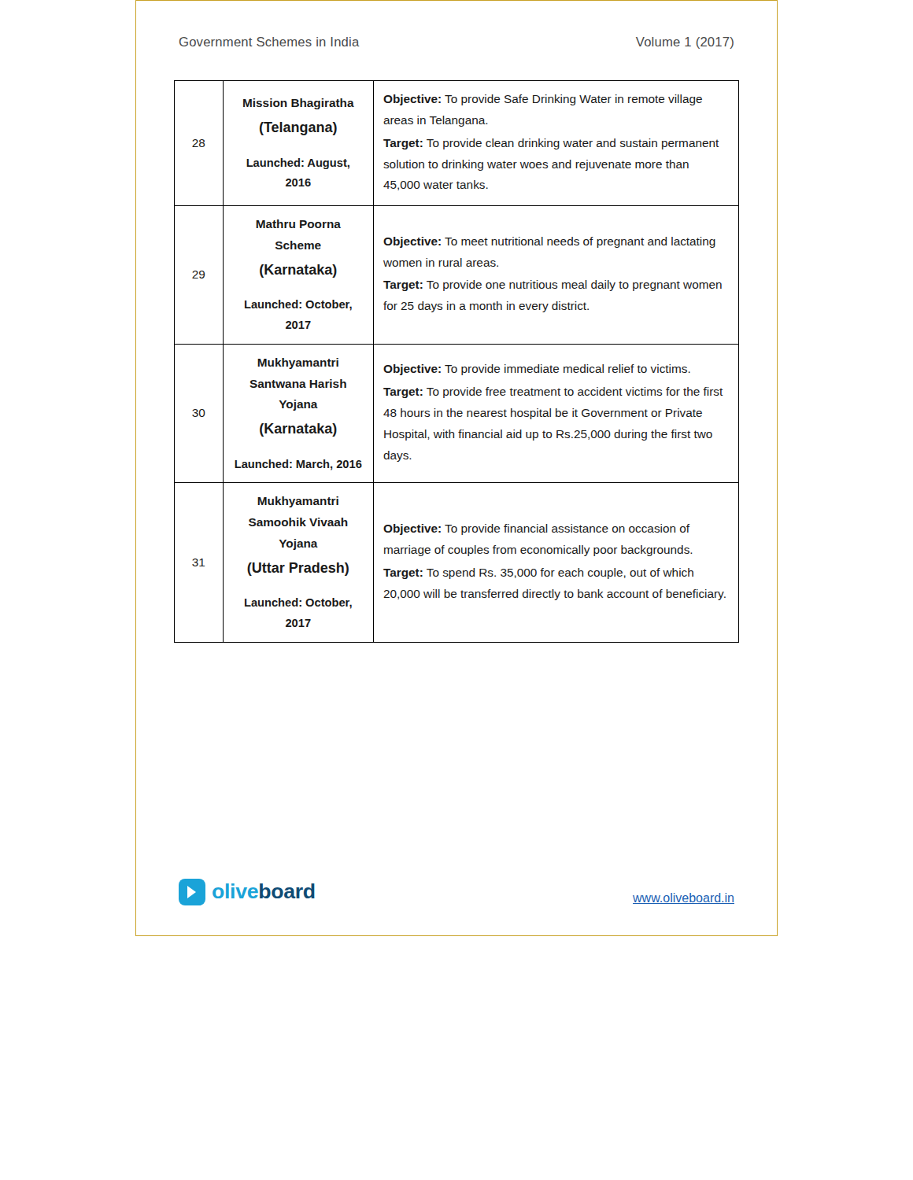Government Schemes in India
Volume 1 (2017)
| 28 | Mission Bhagiratha (Telangana) Launched: August, 2016 | Objective: To provide Safe Drinking Water in remote village areas in Telangana. Target: To provide clean drinking water and sustain permanent solution to drinking water woes and rejuvenate more than 45,000 water tanks. |
| 29 | Mathru Poorna Scheme (Karnataka) Launched: October, 2017 | Objective: To meet nutritional needs of pregnant and lactating women in rural areas. Target: To provide one nutritious meal daily to pregnant women for 25 days in a month in every district. |
| 30 | Mukhyamantri Santwana Harish Yojana (Karnataka) Launched: March, 2016 | Objective: To provide immediate medical relief to victims. Target: To provide free treatment to accident victims for the first 48 hours in the nearest hospital be it Government or Private Hospital, with financial aid up to Rs.25,000 during the first two days. |
| 31 | Mukhyamantri Samoohik Vivaah Yojana (Uttar Pradesh) Launched: October, 2017 | Objective: To provide financial assistance on occasion of marriage of couples from economically poor backgrounds. Target: To spend Rs. 35,000 for each couple, out of which 20,000 will be transferred directly to bank account of beneficiary. |
oliveboard
www.oliveboard.in